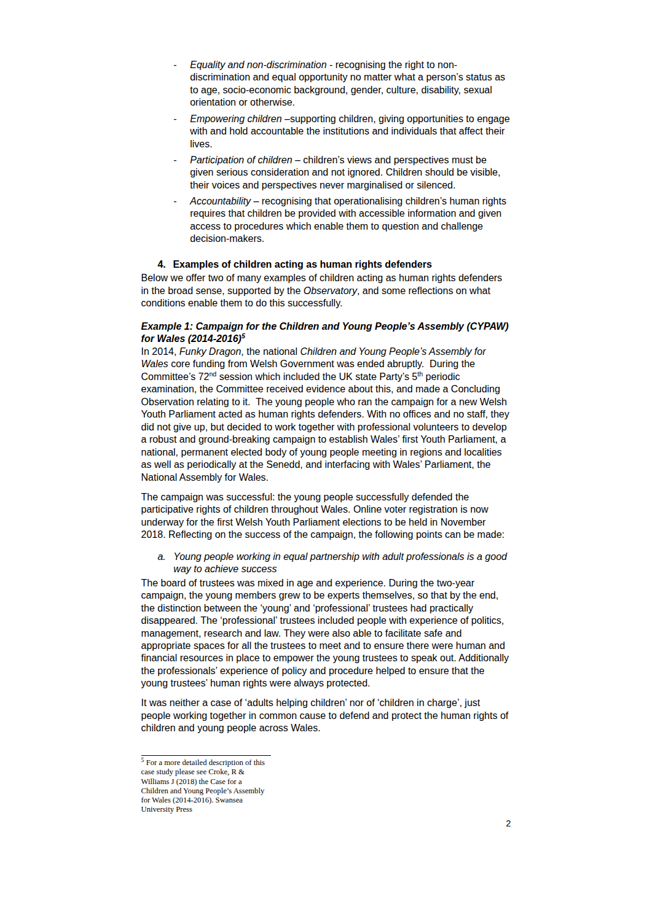Equality and non-discrimination - recognising the right to non-discrimination and equal opportunity no matter what a person’s status as to age, socio-economic background, gender, culture, disability, sexual orientation or otherwise.
Empowering children –supporting children, giving opportunities to engage with and hold accountable the institutions and individuals that affect their lives.
Participation of children – children’s views and perspectives must be given serious consideration and not ignored. Children should be visible, their voices and perspectives never marginalised or silenced.
Accountability – recognising that operationalising children’s human rights requires that children be provided with accessible information and given access to procedures which enable them to question and challenge decision-makers.
4. Examples of children acting as human rights defenders
Below we offer two of many examples of children acting as human rights defenders in the broad sense, supported by the Observatory, and some reflections on what conditions enable them to do this successfully.
Example 1: Campaign for the Children and Young People’s Assembly (CYPAW) for Wales (2014-2016)5
In 2014, Funky Dragon, the national Children and Young People’s Assembly for Wales core funding from Welsh Government was ended abruptly. During the Committee’s 72nd session which included the UK state Party’s 5th periodic examination, the Committee received evidence about this, and made a Concluding Observation relating to it. The young people who ran the campaign for a new Welsh Youth Parliament acted as human rights defenders. With no offices and no staff, they did not give up, but decided to work together with professional volunteers to develop a robust and ground-breaking campaign to establish Wales’ first Youth Parliament, a national, permanent elected body of young people meeting in regions and localities as well as periodically at the Senedd, and interfacing with Wales’ Parliament, the National Assembly for Wales.
The campaign was successful: the young people successfully defended the participative rights of children throughout Wales. Online voter registration is now underway for the first Welsh Youth Parliament elections to be held in November 2018. Reflecting on the success of the campaign, the following points can be made:
a. Young people working in equal partnership with adult professionals is a good way to achieve success
The board of trustees was mixed in age and experience. During the two-year campaign, the young members grew to be experts themselves, so that by the end, the distinction between the ‘young’ and ‘professional’ trustees had practically disappeared. The ‘professional’ trustees included people with experience of politics, management, research and law. They were also able to facilitate safe and appropriate spaces for all the trustees to meet and to ensure there were human and financial resources in place to empower the young trustees to speak out. Additionally the professionals’ experience of policy and procedure helped to ensure that the young trustees’ human rights were always protected.
It was neither a case of ‘adults helping children’ nor of ‘children in charge’, just people working together in common cause to defend and protect the human rights of children and young people across Wales.
5 For a more detailed description of this case study please see Croke, R & Williams J (2018) the Case for a Children and Young People’s Assembly for Wales (2014-2016). Swansea University Press
2